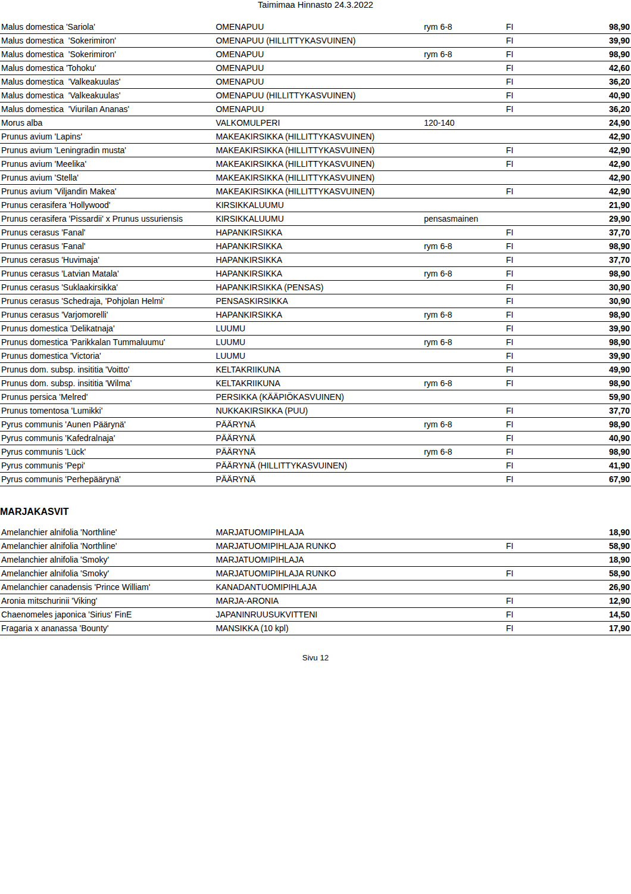Taimimaa Hinnasto 24.3.2022
| Malus domestica 'Sariola' | OMENAPUU | rym 6-8 | FI | 98,90 |
| Malus domestica 'Sokerimiron' | OMENAPUU (HILLITTYKASVUINEN) | | FI | 39,90 |
| Malus domestica 'Sokerimiron' | OMENAPUU | rym 6-8 | FI | 98,90 |
| Malus domestica 'Tohoku' | OMENAPUU | | FI | 42,60 |
| Malus domestica 'Valkeakuulas' | OMENAPUU | | FI | 36,20 |
| Malus domestica 'Valkeakuulas' | OMENAPUU (HILLITTYKASVUINEN) | | FI | 40,90 |
| Malus domestica 'Viurilan Ananas' | OMENAPUU | | FI | 36,20 |
| Morus alba | VALKOMULPERI | 120-140 | | 24,90 |
| Prunus avium 'Lapins' | MAKEAKIRSIKKA (HILLITTYKASVUINEN) | | | 42,90 |
| Prunus avium 'Leningradin musta' | MAKEAKIRSIKKA (HILLITTYKASVUINEN) | | FI | 42,90 |
| Prunus avium 'Meelika' | MAKEAKIRSIKKA (HILLITTYKASVUINEN) | | FI | 42,90 |
| Prunus avium 'Stella' | MAKEAKIRSIKKA (HILLITTYKASVUINEN) | | | 42,90 |
| Prunus avium 'Viljandin Makea' | MAKEAKIRSIKKA (HILLITTYKASVUINEN) | | FI | 42,90 |
| Prunus cerasifera 'Hollywood' | KIRSIKKALUUMU | | | 21,90 |
| Prunus cerasifera 'Pissardii' x Prunus ussuriensis | KIRSIKKALUUMU | pensasmainen | | 29,90 |
| Prunus cerasus 'Fanal' | HAPANKIRSIKKA | | FI | 37,70 |
| Prunus cerasus 'Fanal' | HAPANKIRSIKKA | rym 6-8 | FI | 98,90 |
| Prunus cerasus 'Huvimaja' | HAPANKIRSIKKA | | FI | 37,70 |
| Prunus cerasus 'Latvian Matala' | HAPANKIRSIKKA | rym 6-8 | FI | 98,90 |
| Prunus cerasus 'Suklaakirsikka' | HAPANKIRSIKKA (PENSAS) | | FI | 30,90 |
| Prunus cerasus 'Schedraja, 'Pohjolan Helmi' | PENSASKIRSIKKA | | FI | 30,90 |
| Prunus cerasus 'Varjomorelli' | HAPANKIRSIKKA | rym 6-8 | FI | 98,90 |
| Prunus domestica 'Delikatnaja' | LUUMU | | FI | 39,90 |
| Prunus domestica 'Parikkalan Tummaluumu' | LUUMU | rym 6-8 | FI | 98,90 |
| Prunus domestica 'Victoria' | LUUMU | | FI | 39,90 |
| Prunus dom. subsp. insititia 'Voitto' | KELTAKRIIKUNA | | FI | 49,90 |
| Prunus dom. subsp. insititia 'Wilma' | KELTAKRIIKUNA | rym 6-8 | FI | 98,90 |
| Prunus persica 'Melred' | PERSIKKA (KÄÄPIÖKASVUINEN) | | | 59,90 |
| Prunus tomentosa 'Lumikki' | NUKKAKIRSIKKA (PUU) | | FI | 37,70 |
| Pyrus communis 'Aunen Päärynä' | PÄÄRYNÄ | rym 6-8 | FI | 98,90 |
| Pyrus communis 'Kafedralnaja' | PÄÄRYNÄ | | FI | 40,90 |
| Pyrus communis 'Lück' | PÄÄRYNÄ | rym 6-8 | FI | 98,90 |
| Pyrus communis 'Pepi' | PÄÄRYNÄ (HILLITTYKASVUINEN) | | FI | 41,90 |
| Pyrus communis 'Perhepäärynä' | PÄÄRYNÄ | | FI | 67,90 |
MARJAKASVIT
| Amelanchier alnifolia 'Northline' | MARJATUOMIPIHLAJA | | | 18,90 |
| Amelanchier alnifolia 'Northline' | MARJATUOMIPIHLAJA RUNKO | | FI | 58,90 |
| Amelanchier alnifolia 'Smoky' | MARJATUOMIPIHLAJA | | | 18,90 |
| Amelanchier alnifolia 'Smoky' | MARJATUOMIPIHLAJA RUNKO | | FI | 58,90 |
| Amelanchier canadensis 'Prince William' | KANADANTUOMIPIHLAJA | | | 26,90 |
| Aronia mitschurinii 'Viking' | MARJA-ARONIA | | FI | 12,90 |
| Chaenomeles japonica 'Sirius' FinE | JAPANINRUUSUKVITTENI | | FI | 14,50 |
| Fragaria x ananassa 'Bounty' | MANSIKKA (10 kpl) | | FI | 17,90 |
Sivu 12